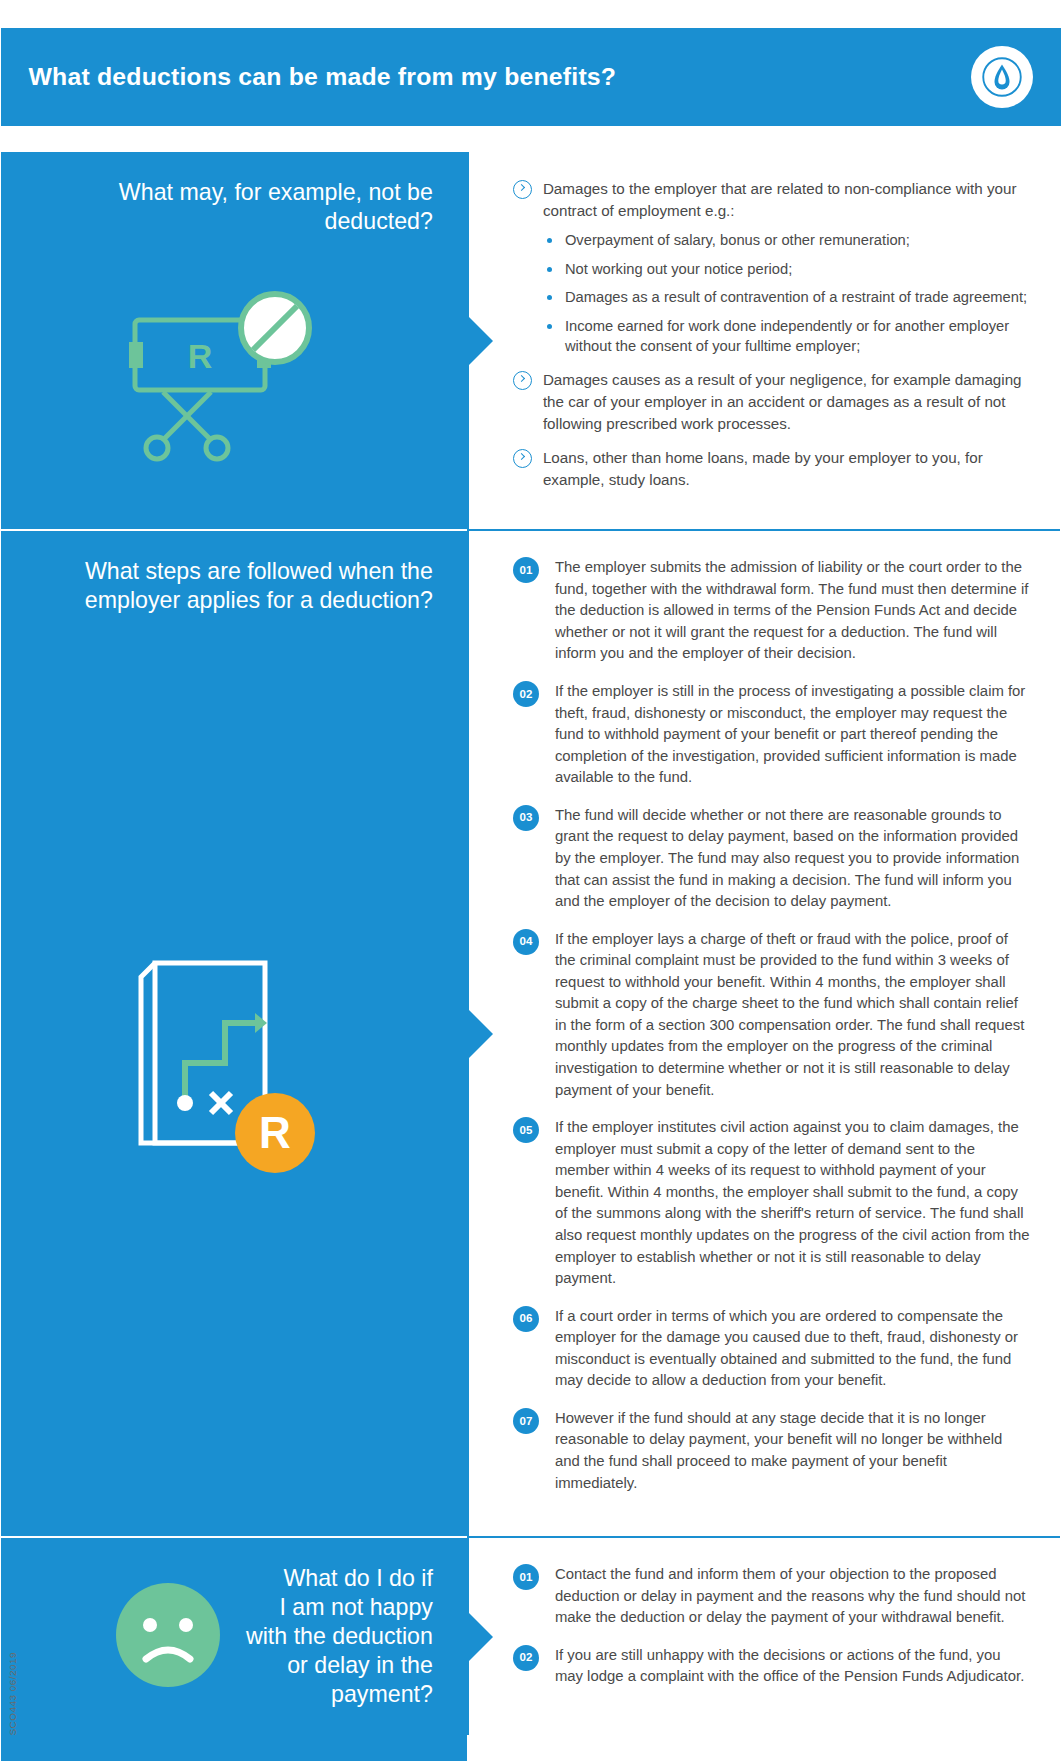What deductions can be made from my benefits?
What may, for example, not be deducted?
R
Damages to the employer that are related to non-compliance with your contract of employment e.g.:
Overpayment of salary, bonus or other remuneration;
Not working out your notice period;
Damages as a result of contravention of a restraint of trade agreement;
Income earned for work done independently or for another employer without the consent of your fulltime employer;
Damages causes as a result of your negligence, for example damaging the car of your employer in an accident or damages as a result of not following prescribed work processes.
Loans, other than home loans, made by your employer to you, for example, study loans.
What steps are followed when the employer applies for a deduction?
R
The employer submits the admission of liability or the court order to the fund, together with the withdrawal form. The fund must then determine if the deduction is allowed in terms of the Pension Funds Act and decide whether or not it will grant the request for a deduction. The fund will inform you and the employer of their decision.
If the employer is still in the process of investigating a possible claim for theft, fraud, dishonesty or misconduct, the employer may request the fund to withhold payment of your benefit or part thereof pending the completion of the investigation, provided sufficient information is made available to the fund.
The fund will decide whether or not there are reasonable grounds to grant the request to delay payment, based on the information provided by the employer. The fund may also request you to provide information that can assist the fund in making a decision. The fund will inform you and the employer of the decision to delay payment.
If the employer lays a charge of theft or fraud with the police, proof of the criminal complaint must be provided to the fund within 3 weeks of request to withhold your benefit. Within 4 months, the employer shall submit a copy of the charge sheet to the fund which shall contain relief in the form of a section 300 compensation order. The fund shall request monthly updates from the employer on the progress of the criminal investigation to determine whether or not it is still reasonable to delay payment of your benefit.
If the employer institutes civil action against you to claim damages, the employer must submit a copy of the letter of demand sent to the member within 4 weeks of its request to withhold payment of your benefit. Within 4 months, the employer shall submit to the fund, a copy of the summons along with the sheriff's return of service. The fund shall also request monthly updates on the progress of the civil action from the employer to establish whether or not it is still reasonable to delay payment.
If a court order in terms of which you are ordered to compensate the employer for the damage you caused due to theft, fraud, dishonesty or misconduct is eventually obtained and submitted to the fund, the fund may decide to allow a deduction from your benefit.
However if the fund should at any stage decide that it is no longer reasonable to delay payment, your benefit will no longer be withheld and the fund shall proceed to make payment of your benefit immediately.
What do I do if
I am not happy
with the deduction
or delay in the
payment?
Contact the fund and inform them of your objection to the proposed deduction or delay in payment and the reasons why the fund should not make the deduction or delay the payment of your withdrawal benefit.
If you are still unhappy with the decisions or actions of the fund, you may lodge a complaint with the office of the Pension Funds Adjudicator.
SCO443 06/2019